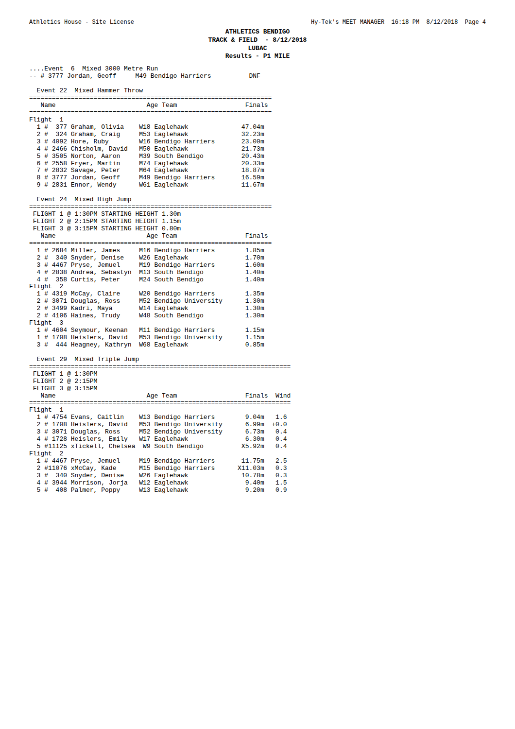Athletics House - Site License
Hy-Tek's MEET MANAGER 16:18 PM 8/12/2018 Page 4
ATHLETICS BENDIGO
TRACK & FIELD - 8/12/2018
LUBAC
Results - P1 MILE
....Event  6  Mixed 3000 Metre Run
-- # 3777 Jordan, Geoff     M49 Bendigo Harriers          DNF

  Event 22  Mixed Hammer Throw
================================================================
   Name                        Age Team                  Finals
================================================================
Flight  1
  1 #  377 Graham, Olivia    W18 Eaglehawk              47.04m
  2 #  324 Graham, Craig     M53 Eaglehawk              32.23m
  3 # 4092 Hore, Ruby        W16 Bendigo Harriers       23.00m
  4 # 2466 Chisholm, David   M50 Eaglehawk              21.73m
  5 # 3505 Norton, Aaron     M39 South Bendigo          20.43m
  6 # 2558 Fryer, Martin     M74 Eaglehawk              20.33m
  7 # 2832 Savage, Peter     M64 Eaglehawk              18.87m
  8 # 3777 Jordan, Geoff     M49 Bendigo Harriers       16.59m
  9 # 2831 Ennor, Wendy      W61 Eaglehawk              11.67m

  Event 24  Mixed High Jump
================================================================
 FLIGHT 1 @ 1:30PM STARTING HEIGHT 1.30m
 FLIGHT 2 @ 2:15PM STARTING HEIGHT 1.15m
 FLIGHT 3 @ 3:15PM STARTING HEIGHT 0.80m
   Name                        Age Team                  Finals
================================================================
  1 # 2684 Miller, James     M16 Bendigo Harriers        1.85m
  2 #  340 Snyder, Denise    W26 Eaglehawk               1.70m
  3 # 4467 Pryse, Jemuel     M19 Bendigo Harriers        1.60m
  4 # 2838 Andrea, Sebastyn  M13 South Bendigo           1.40m
  4 #  358 Curtis, Peter     M24 South Bendigo           1.40m
Flight  2
  1 # 4319 McCay, Claire     W20 Bendigo Harriers        1.35m
  2 # 3071 Douglas, Ross     M52 Bendigo University      1.30m
  2 # 3499 Kadri, Maya       W14 Eaglehawk               1.30m
  2 # 4106 Haines, Trudy     W48 South Bendigo           1.30m
Flight  3
  1 # 4604 Seymour, Keenan   M11 Bendigo Harriers        1.15m
  1 # 1708 Heislers, David   M53 Bendigo University      1.15m
  3 #  444 Heagney, Kathryn  W68 Eaglehawk               0.85m

  Event 29  Mixed Triple Jump
=====================================================================
 FLIGHT 1 @ 1:30PM
 FLIGHT 2 @ 2:15PM
 FLIGHT 3 @ 3:15PM
   Name                        Age Team                  Finals  Wind
=====================================================================
Flight  1
  1 # 4754 Evans, Caitlin    W13 Bendigo Harriers        9.04m   1.6
  2 # 1708 Heislers, David   M53 Bendigo University      6.99m  +0.0
  3 # 3071 Douglas, Ross     M52 Bendigo University      6.73m   0.4
  4 # 1728 Heislers, Emily   W17 Eaglehawk               6.30m   0.4
  5 #11125 xTickell, Chelsea  W9 South Bendigo          X5.92m   0.4
Flight  2
  1 # 4467 Pryse, Jemuel     M19 Bendigo Harriers       11.75m   2.5
  2 #11076 xMcCay, Kade      M15 Bendigo Harriers      X11.03m   0.3
  3 #  340 Snyder, Denise    W26 Eaglehawk              10.78m   0.3
  4 # 3944 Morrison, Jorja   W12 Eaglehawk               9.40m   1.5
  5 #  408 Palmer, Poppy     W13 Eaglehawk               9.20m   0.9